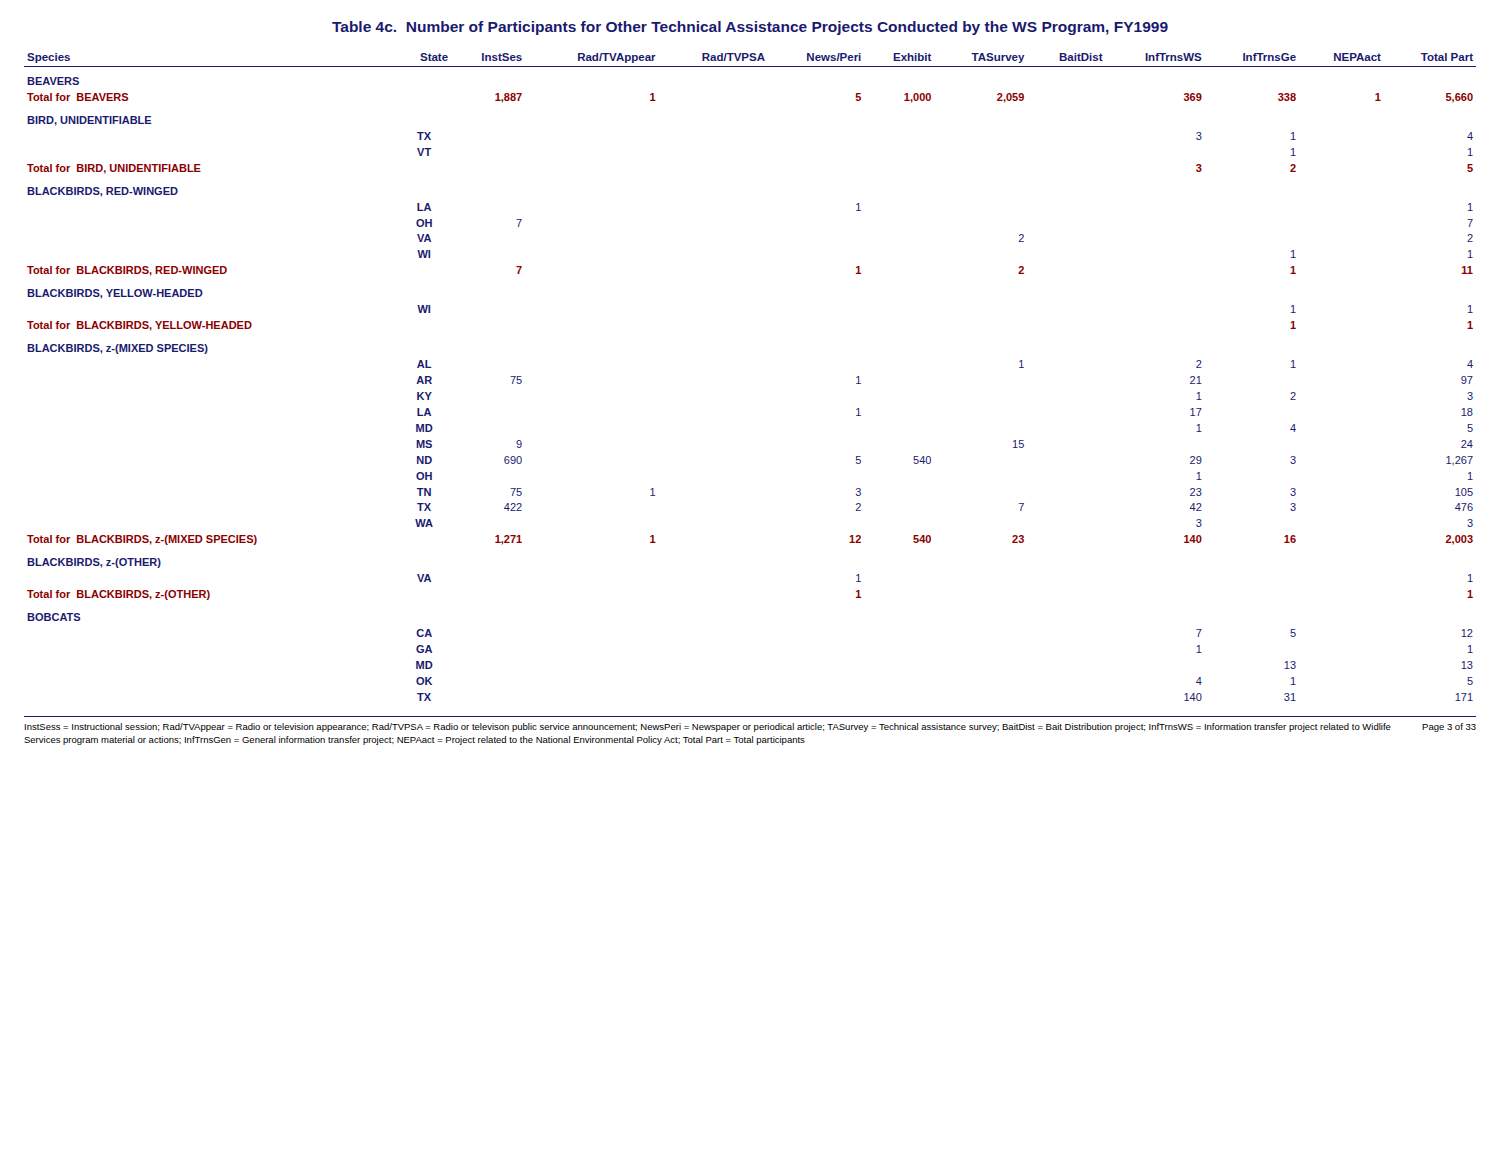Table 4c. Number of Participants for Other Technical Assistance Projects Conducted by the WS Program, FY1999
| Species | State | InstSes | Rad/TVAppear | Rad/TVPSA | News/Peri | Exhibit | TASurvey | BaitDist | InfTrnsWS | InfTrnsGe | NEPAact | Total Part |
| --- | --- | --- | --- | --- | --- | --- | --- | --- | --- | --- | --- | --- |
| BEAVERS |
| Total for BEAVERS | | 1,887 | 1 | | 5 | 1,000 | 2,059 | | 369 | 338 | 1 | 5,660 |
| BIRD, UNIDENTIFIABLE |
| | TX | | | | | | | | 3 | 1 | | 4 |
| | VT | | | | | | | | | 1 | | 1 |
| Total for BIRD, UNIDENTIFIABLE | | | | | | | | | 3 | 2 | | 5 |
| BLACKBIRDS, RED-WINGED |
| | LA | | | | 1 | | | | | | | 1 |
| | OH | 7 | | | | | | | | | | 7 |
| | VA | | | | | | 2 | | | | | 2 |
| | WI | | | | | | | | | 1 | | 1 |
| Total for BLACKBIRDS, RED-WINGED | | 7 | | | 1 | | 2 | | | 1 | | 11 |
| BLACKBIRDS, YELLOW-HEADED |
| | WI | | | | | | | | | 1 | | 1 |
| Total for BLACKBIRDS, YELLOW-HEADED | | | | | | | | | | 1 | | 1 |
| BLACKBIRDS, z-(MIXED SPECIES) |
| | AL | | | | | | 1 | | 2 | 1 | | 4 |
| | AR | 75 | | | 1 | | | | 21 | | | 97 |
| | KY | | | | | | | | 1 | 2 | | 3 |
| | LA | | | | 1 | | | | 17 | | | 18 |
| | MD | | | | | | | | 1 | 4 | | 5 |
| | MS | 9 | | | | | 15 | | | | | 24 |
| | ND | 690 | | | 5 | 540 | | | 29 | 3 | | 1,267 |
| | OH | | | | | | | | 1 | | | 1 |
| | TN | 75 | 1 | | 3 | | | | 23 | 3 | | 105 |
| | TX | 422 | | | 2 | | 7 | | 42 | 3 | | 476 |
| | WA | | | | | | | | 3 | | | 3 |
| Total for BLACKBIRDS, z-(MIXED SPECIES) | | 1,271 | 1 | | 12 | 540 | 23 | | 140 | 16 | | 2,003 |
| BLACKBIRDS, z-(OTHER) |
| | VA | | | | 1 | | | | | | | 1 |
| Total for BLACKBIRDS, z-(OTHER) | | | | | 1 | | | | | | | 1 |
| BOBCATS |
| | CA | | | | | | | | 7 | 5 | | 12 |
| | GA | | | | | | | | 1 | | | 1 |
| | MD | | | | | | | | | 13 | | 13 |
| | OK | | | | | | | | 4 | 1 | | 5 |
| | TX | | | | | | | | 140 | 31 | | 171 |
Page 3 of 33
InstSess = Instructional session; Rad/TVAppear = Radio or television appearance; Rad/TVPSA = Radio or televison public service announcement; NewsPeri = Newspaper or periodical article; TASurvey = Technical assistance survey; BaitDist = Bait Distribution project; InfTrnsWS = Information transfer project related to Widlife Services program material or actions; InfTrnsGen = General information transfer project; NEPAact = Project related to the National Environmental Policy Act; Total Part = Total participants